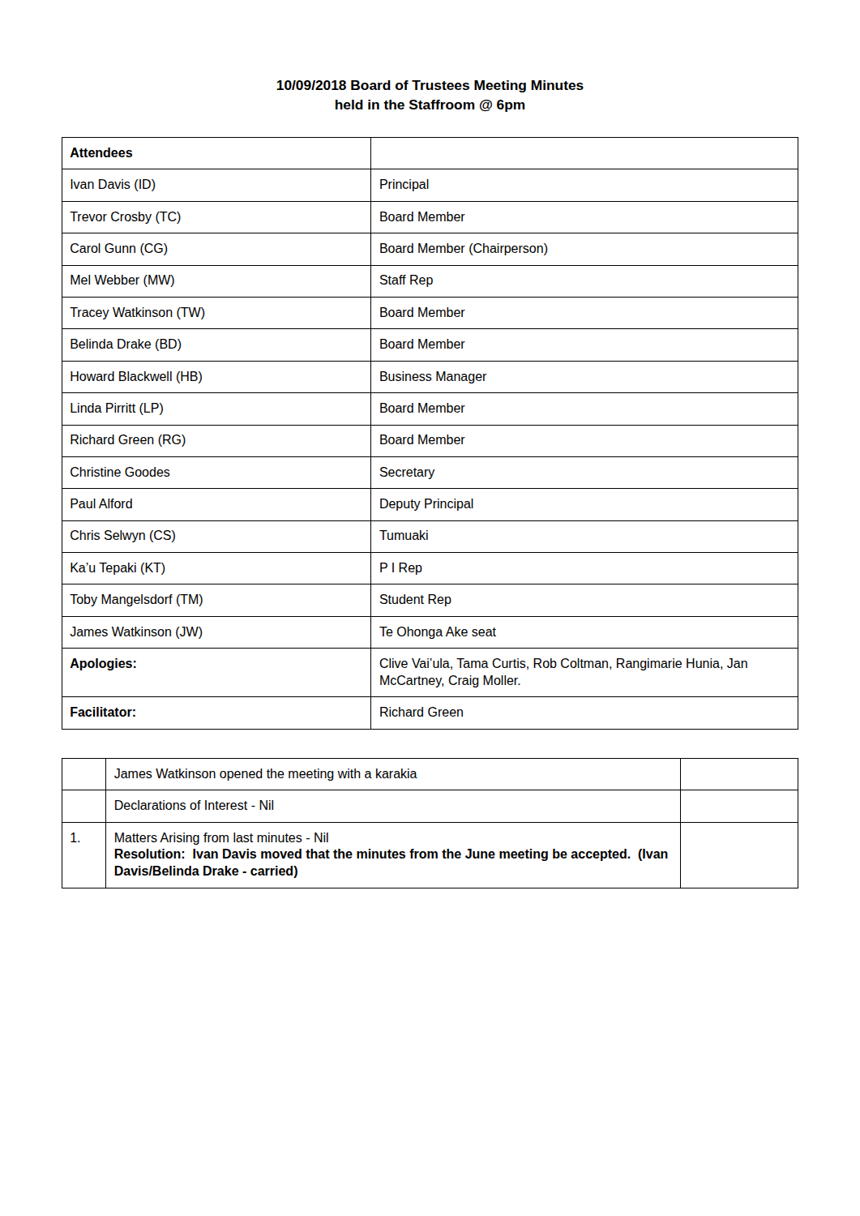10/09/2018 Board of Trustees Meeting Minutes
held in the Staffroom @ 6pm
| Attendees | |
| Ivan Davis (ID) | Principal |
| Trevor Crosby (TC) | Board Member |
| Carol Gunn (CG) | Board Member (Chairperson) |
| Mel Webber (MW) | Staff Rep |
| Tracey Watkinson (TW) | Board Member |
| Belinda Drake (BD) | Board Member |
| Howard Blackwell (HB) | Business Manager |
| Linda Pirritt (LP) | Board Member |
| Richard Green (RG) | Board Member |
| Christine Goodes | Secretary |
| Paul Alford | Deputy Principal |
| Chris Selwyn (CS) | Tumuaki |
| Ka’u Tepaki (KT) | P I Rep |
| Toby Mangelsdorf (TM) | Student Rep |
| James Watkinson (JW) | Te Ohonga Ake seat |
| Apologies: | Clive Vai’ula, Tama Curtis, Rob Coltman, Rangimarie Hunia, Jan McCartney, Craig Moller. |
| Facilitator: | Richard Green |
| | James Watkinson opened the meeting with a karakia | |
| | Declarations of Interest - Nil | |
| 1. | Matters Arising from last minutes - Nil Resolution: Ivan Davis moved that the minutes from the June meeting be accepted. (Ivan Davis/Belinda Drake - carried) | |